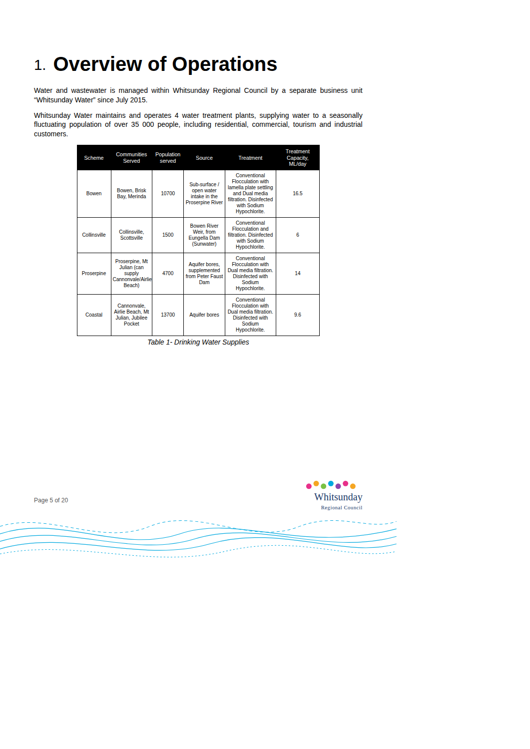1. Overview of Operations
Water and wastewater is managed within Whitsunday Regional Council by a separate business unit “Whitsunday Water” since July 2015.
Whitsunday Water maintains and operates 4 water treatment plants, supplying water to a seasonally fluctuating population of over 35 000 people, including residential, commercial, tourism and industrial customers.
| Scheme | Communities Served | Population served | Source | Treatment | Treatment Capacity, ML/day |
| --- | --- | --- | --- | --- | --- |
| Bowen | Bowen, Brisk Bay, Merinda | 10700 | Sub-surface / open water intake in the Proserpine River | Conventional Flocculation with lamella plate settling and Dual media filtration. Disinfected with Sodium Hypochlorite. | 16.5 |
| Collinsville | Collinsville, Scottsville | 1500 | Bowen River Weir, from Eungella Dam (Sunwater) | Conventional Flocculation and filtration. Disinfected with Sodium Hypochlorite. | 6 |
| Proserpine | Proserpine, Mt Julian (can supply Cannonvale/Airlie Beach) | 4700 | Aquifer bores, supplemented from Peter Faust Dam | Conventional Flocculation with Dual media filtration. Disinfected with Sodium Hypochlorite. | 14 |
| Coastal | Cannonvale, Airlie Beach, Mt Julian, Jubilee Pocket | 13700 | Aquifer bores | Conventional Flocculation with Dual media filtration. Disinfected with Sodium Hypochlorite. | 9.6 |
Table 1- Drinking Water Supplies
Page 5 of 20
Whitsunday
Regional Council